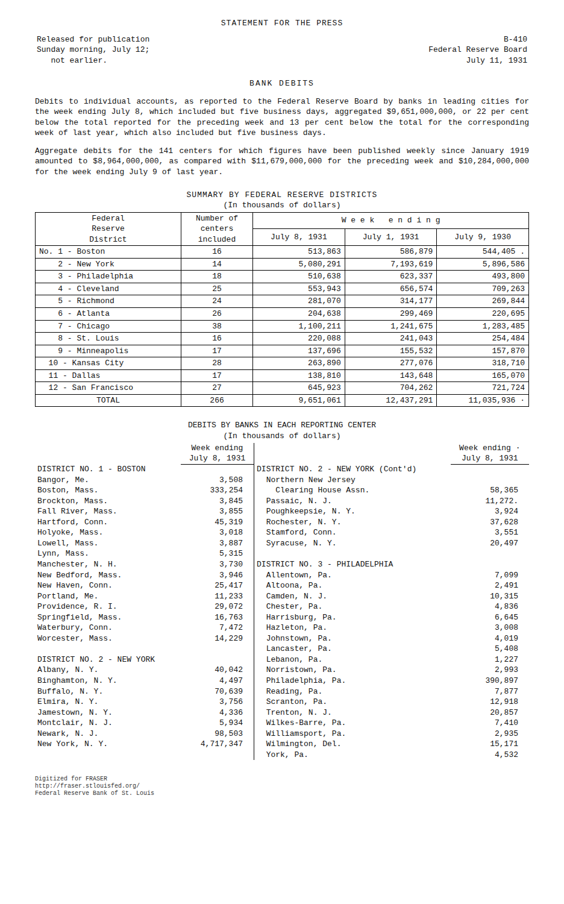STATEMENT FOR THE PRESS
| Released for publication Sunday morning, July 12; not earlier. | B-410 Federal Reserve Board July 11, 1931 |
BANK DEBITS
Debits to individual accounts, as reported to the Federal Reserve Board by banks in leading cities for the week ending July 8, which included but five business days, aggregated $9,651,000,000, or 22 per cent below the total reported for the preceding week and 13 per cent below the total for the corresponding week of last year, which also included but five business days.
Aggregate debits for the 141 centers for which figures have been published weekly since January 1919 amounted to $8,964,000,000, as compared with $11,679,000,000 for the preceding week and $10,284,000,000 for the week ending July 9 of last year.
SUMMARY BY FEDERAL RESERVE DISTRICTS
(In thousands of dollars)
| Federal Reserve District | Number of centers included | W e e k e n d i n g |
| --- | --- | --- |
| July 8, 1931 | July 1, 1931 | July 9, 1930 |
| No. 1 - Boston | 16 | 513,863 | 586,879 | 544,405 . |
| 2 - New York | 14 | 5,080,291 | 7,193,619 | 5,896,586 |
| 3 - Philadelphia | 18 | 510,638 | 623,337 | 493,800 |
| 4 - Cleveland | 25 | 553,943 | 656,574 | 709,263 |
| 5 - Richmond | 24 | 281,070 | 314,177 | 269,844 |
| 6 - Atlanta | 26 | 204,638 | 299,469 | 220,695 |
| 7 - Chicago | 38 | 1,100,211 | 1,241,675 | 1,283,485 |
| 8 - St. Louis | 16 | 220,088 | 241,043 | 254,484 |
| 9 - Minneapolis | 17 | 137,696 | 155,532 | 157,870 |
| 10 - Kansas City | 28 | 263,890 | 277,076 | 318,710 |
| 11 - Dallas | 17 | 138,810 | 143,648 | 165,070 |
| 12 - San Francisco | 27 | 645,923 | 704,262 | 721,724 |
| TOTAL | 266 | 9,651,061 | 12,437,291 | 11,035,936 · |
DEBITS BY BANKS IN EACH REPORTING CENTER
(In thousands of dollars)
| | Week ending July 8, 1931 | | Week ending · July 8, 1931 |
| DISTRICT NO. 1 - BOSTON | | DISTRICT NO. 2 - NEW YORK (Cont'd) | |
| Bangor, Me. | 3,508 | Northern New Jersey | |
| Boston, Mass. | 333,254 | Clearing House Assn. | 58,365 |
| Brockton, Mass. | 3,845 | Passaic, N. J. | 11,272. |
| Fall River, Mass. | 3,855 | Poughkeepsie, N. Y. | 3,924 |
| Hartford, Conn. | 45,319 | Rochester, N. Y. | 37,628 |
| Holyoke, Mass. | 3,018 | Stamford, Conn. | 3,551 |
| Lowell, Mass. | 3,887 | Syracuse, N. Y. | 20,497 |
| Lynn, Mass. | 5,315 | | |
| Manchester, N. H. | 3,730 | DISTRICT NO. 3 - PHILADELPHIA | |
| New Bedford, Mass. | 3,946 | Allentown, Pa. | 7,099 |
| New Haven, Conn. | 25,417 | Altoona, Pa. | 2,491 |
| Portland, Me. | 11,233 | Camden, N. J. | 10,315 |
| Providence, R. I. | 29,072 | Chester, Pa. | 4,836 |
| Springfield, Mass. | 16,763 | Harrisburg, Pa. | 6,645 |
| Waterbury, Conn. | 7,472 | Hazleton, Pa. | 3,008 |
| Worcester, Mass. | 14,229 | Johnstown, Pa. | 4,019 |
| | | Lancaster, Pa. | 5,408 |
| DISTRICT NO. 2 - NEW YORK | | Lebanon, Pa. | 1,227 |
| Albany, N. Y. | 40,042 | Norristown, Pa. | 2,993 |
| Binghamton, N. Y. | 4,497 | Philadelphia, Pa. | 390,897 |
| Buffalo, N. Y. | 70,639 | Reading, Pa. | 7,877 |
| Elmira, N. Y. | 3,756 | Scranton, Pa. | 12,918 |
| Jamestown, N. Y. | 4,336 | Trenton, N. J. | 20,857 |
| Montclair, N. J. | 5,934 | Wilkes-Barre, Pa. | 7,410 |
| Newark, N. J. | 98,503 | Williamsport, Pa. | 2,935 |
| New York, N. Y. | 4,717,347 | Wilmington, Del. | 15,171 |
| | | York, Pa. | 4,532 |
Digitized for FRASER
http://fraser.stlouisfed.org/
Federal Reserve Bank of St. Louis